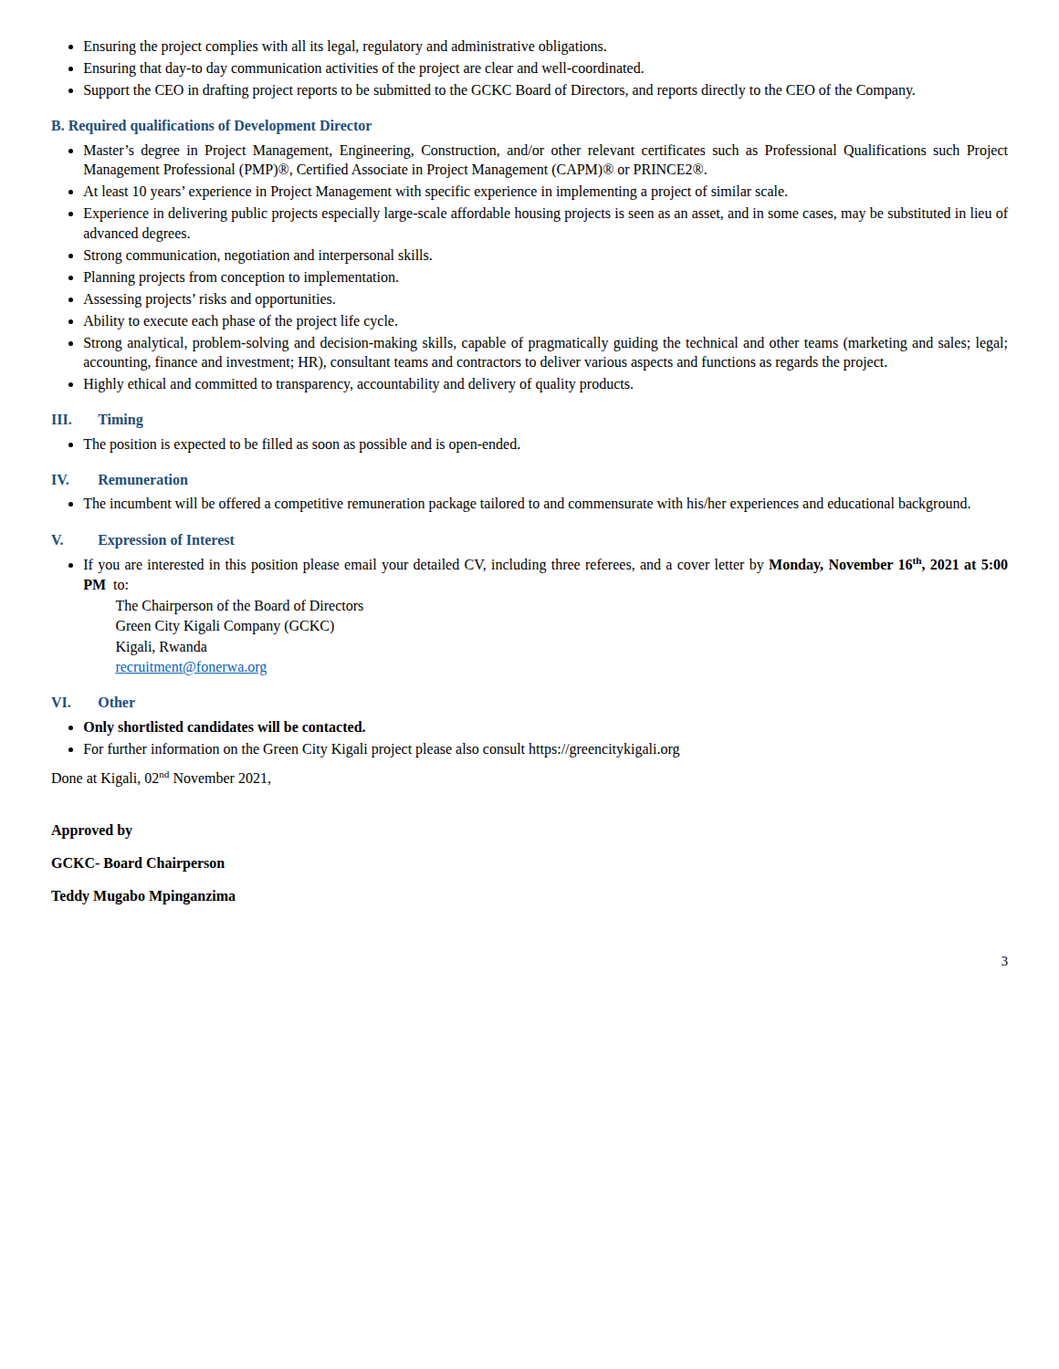Ensuring the project complies with all its legal, regulatory and administrative obligations.
Ensuring that day-to day communication activities of the project are clear and well-coordinated.
Support the CEO in drafting project reports to be submitted to the GCKC Board of Directors, and reports directly to the CEO of the Company.
B. Required qualifications of Development Director
Master’s degree in Project Management, Engineering, Construction, and/or other relevant certificates such as Professional Qualifications such Project Management Professional (PMP)®, Certified Associate in Project Management (CAPM)® or PRINCE2®.
At least 10 years’ experience in Project Management with specific experience in implementing a project of similar scale.
Experience in delivering public projects especially large-scale affordable housing projects is seen as an asset, and in some cases, may be substituted in lieu of advanced degrees.
Strong communication, negotiation and interpersonal skills.
Planning projects from conception to implementation.
Assessing projects’ risks and opportunities.
Ability to execute each phase of the project life cycle.
Strong analytical, problem-solving and decision-making skills, capable of pragmatically guiding the technical and other teams (marketing and sales; legal; accounting, finance and investment; HR), consultant teams and contractors to deliver various aspects and functions as regards the project.
Highly ethical and committed to transparency, accountability and delivery of quality products.
III. Timing
The position is expected to be filled as soon as possible and is open-ended.
IV. Remuneration
The incumbent will be offered a competitive remuneration package tailored to and commensurate with his/her experiences and educational background.
V. Expression of Interest
If you are interested in this position please email your detailed CV, including three referees, and a cover letter by Monday, November 16th, 2021 at 5:00 PM to:
The Chairperson of the Board of Directors
Green City Kigali Company (GCKC)
Kigali, Rwanda
recruitment@fonerwa.org
VI. Other
Only shortlisted candidates will be contacted.
For further information on the Green City Kigali project please also consult https://greencitykigali.org
Done at Kigali, 02nd November 2021,
Approved by
GCKC- Board Chairperson
Teddy Mugabo Mpinganzima
3